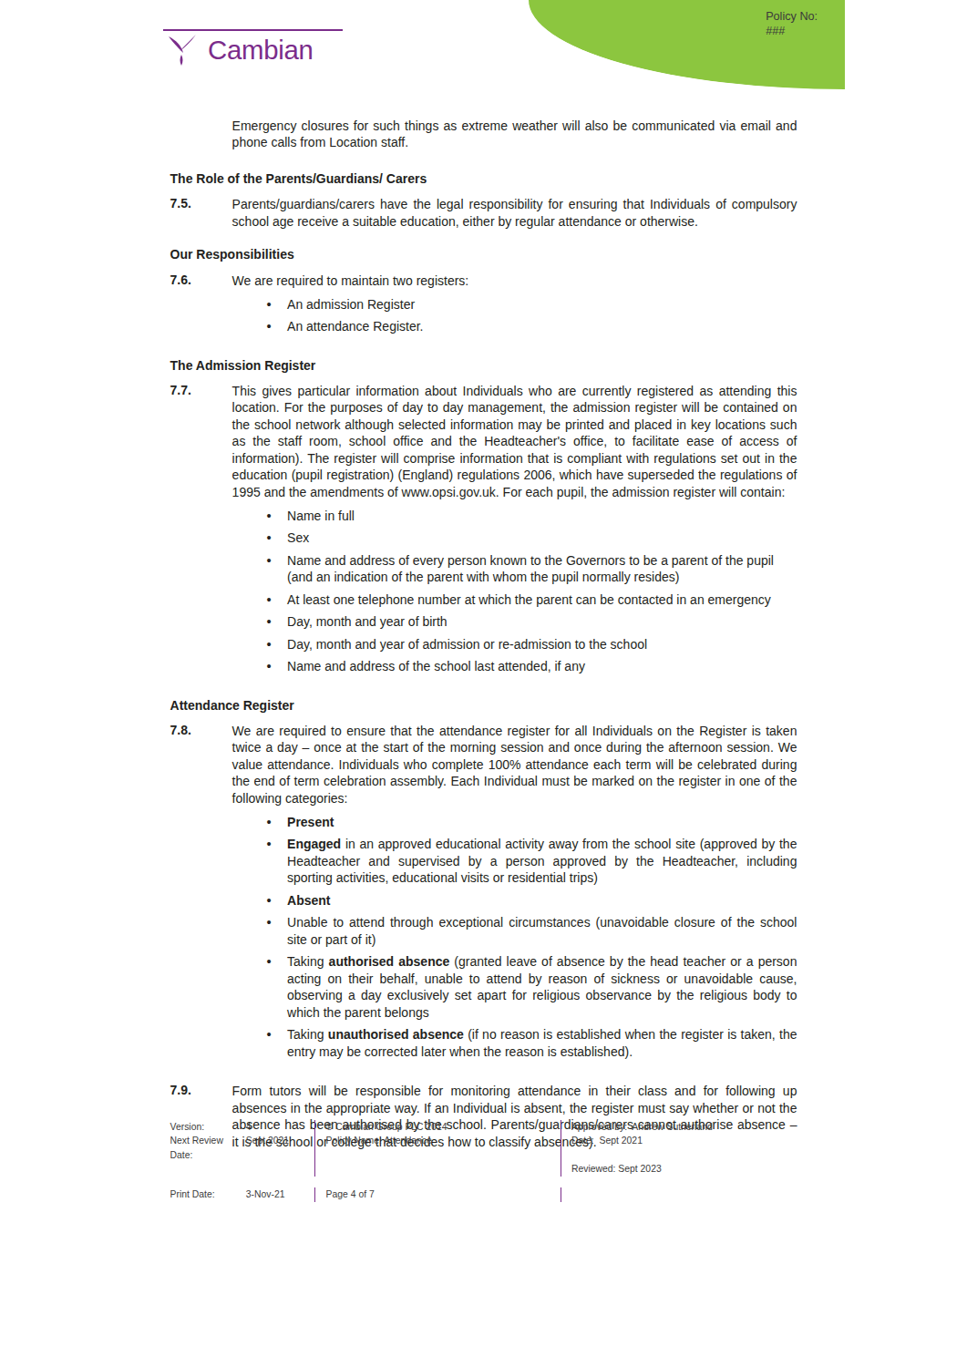Policy No:
###
Cambian
Emergency closures for such things as extreme weather will also be communicated via email and phone calls from Location staff.
The Role of the Parents/Guardians/ Carers
7.5.
Parents/guardians/carers have the legal responsibility for ensuring that Individuals of compulsory school age receive a suitable education, either by regular attendance or otherwise.
Our Responsibilities
7.6.
We are required to maintain two registers:
An admission Register
An attendance Register.
The Admission Register
7.7.
This gives particular information about Individuals who are currently registered as attending this location. For the purposes of day to day management, the admission register will be contained on the school network although selected information may be printed and placed in key locations such as the staff room, school office and the Headteacher's office, to facilitate ease of access of information). The register will comprise information that is compliant with regulations set out in the education (pupil registration) (England) regulations 2006, which have superseded the regulations of 1995 and the amendments of www.opsi.gov.uk. For each pupil, the admission register will contain:
Name in full
Sex
Name and address of every person known to the Governors to be a parent of the pupil (and an indication of the parent with whom the pupil normally resides)
At least one telephone number at which the parent can be contacted in an emergency
Day, month and year of birth
Day, month and year of admission or re-admission to the school
Name and address of the school last attended, if any
Attendance Register
7.8.
We are required to ensure that the attendance register for all Individuals on the Register is taken twice a day – once at the start of the morning session and once during the afternoon session. We value attendance. Individuals who complete 100% attendance each term will be celebrated during the end of term celebration assembly. Each Individual must be marked on the register in one of the following categories:
Present
Engaged in an approved educational activity away from the school site (approved by the Headteacher and supervised by a person approved by the Headteacher, including sporting activities, educational visits or residential trips)
Absent
Unable to attend through exceptional circumstances (unavoidable closure of the school site or part of it)
Taking authorised absence (granted leave of absence by the head teacher or a person acting on their behalf, unable to attend by reason of sickness or unavoidable cause, observing a day exclusively set apart for religious observance by the religious body to which the parent belongs
Taking unauthorised absence (if no reason is established when the register is taken, the entry may be corrected later when the reason is established).
7.9.
Form tutors will be responsible for monitoring attendance in their class and for following up absences in the appropriate way. If an Individual is absent, the register must say whether or not the absence has been authorised by the school. Parents/guardians/carers cannot authorise absence – it is the school or college that decides how to classify absences).
| Version: | 4 | ® Cambian Group PLC 2014 | | Approved by: Andrew Sutherland |
| Next Review Date: | Sept 2021 | Policy Name: Attendance | | Date: Sept 2021 |
| | | | | Reviewed: Sept 2023 |
| Print Date: | 3-Nov-21 | Page 4 of 7 | | |